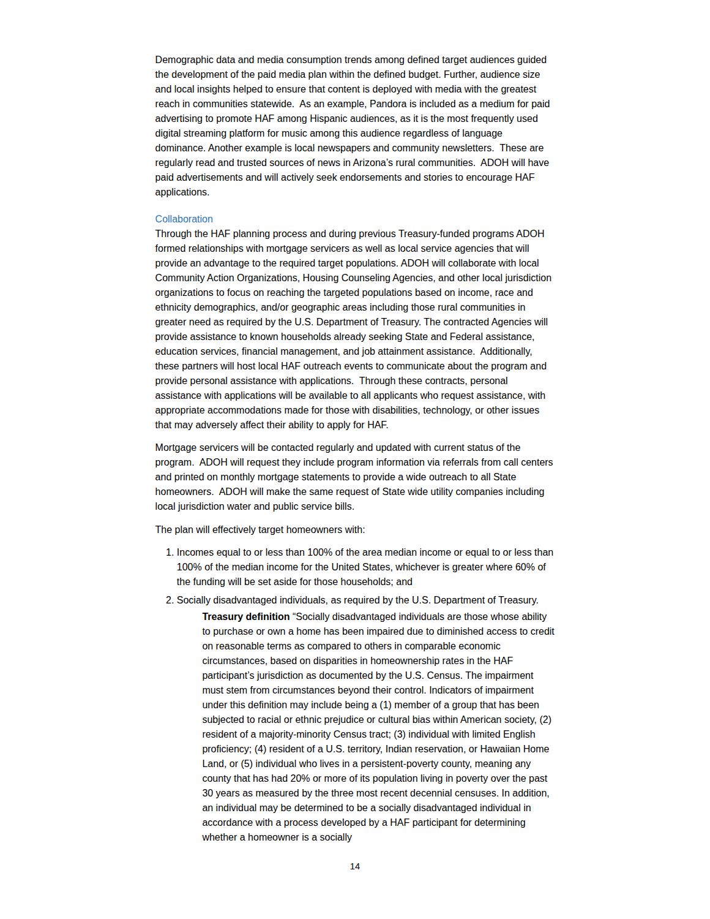Demographic data and media consumption trends among defined target audiences guided the development of the paid media plan within the defined budget. Further, audience size and local insights helped to ensure that content is deployed with media with the greatest reach in communities statewide. As an example, Pandora is included as a medium for paid advertising to promote HAF among Hispanic audiences, as it is the most frequently used digital streaming platform for music among this audience regardless of language dominance. Another example is local newspapers and community newsletters. These are regularly read and trusted sources of news in Arizona’s rural communities. ADOH will have paid advertisements and will actively seek endorsements and stories to encourage HAF applications.
Collaboration
Through the HAF planning process and during previous Treasury-funded programs ADOH formed relationships with mortgage servicers as well as local service agencies that will provide an advantage to the required target populations. ADOH will collaborate with local Community Action Organizations, Housing Counseling Agencies, and other local jurisdiction organizations to focus on reaching the targeted populations based on income, race and ethnicity demographics, and/or geographic areas including those rural communities in greater need as required by the U.S. Department of Treasury. The contracted Agencies will provide assistance to known households already seeking State and Federal assistance, education services, financial management, and job attainment assistance. Additionally, these partners will host local HAF outreach events to communicate about the program and provide personal assistance with applications. Through these contracts, personal assistance with applications will be available to all applicants who request assistance, with appropriate accommodations made for those with disabilities, technology, or other issues that may adversely affect their ability to apply for HAF.
Mortgage servicers will be contacted regularly and updated with current status of the program. ADOH will request they include program information via referrals from call centers and printed on monthly mortgage statements to provide a wide outreach to all State homeowners. ADOH will make the same request of State wide utility companies including local jurisdiction water and public service bills.
The plan will effectively target homeowners with:
Incomes equal to or less than 100% of the area median income or equal to or less than 100% of the median income for the United States, whichever is greater where 60% of the funding will be set aside for those households; and
Socially disadvantaged individuals, as required by the U.S. Department of Treasury.
Treasury definition “Socially disadvantaged individuals are those whose ability to purchase or own a home has been impaired due to diminished access to credit on reasonable terms as compared to others in comparable economic circumstances, based on disparities in homeownership rates in the HAF participant’s jurisdiction as documented by the U.S. Census. The impairment must stem from circumstances beyond their control. Indicators of impairment under this definition may include being a (1) member of a group that has been subjected to racial or ethnic prejudice or cultural bias within American society, (2) resident of a majority-minority Census tract; (3) individual with limited English proficiency; (4) resident of a U.S. territory, Indian reservation, or Hawaiian Home Land, or (5) individual who lives in a persistent-poverty county, meaning any county that has had 20% or more of its population living in poverty over the past 30 years as measured by the three most recent decennial censuses. In addition, an individual may be determined to be a socially disadvantaged individual in accordance with a process developed by a HAF participant for determining whether a homeowner is a socially
14